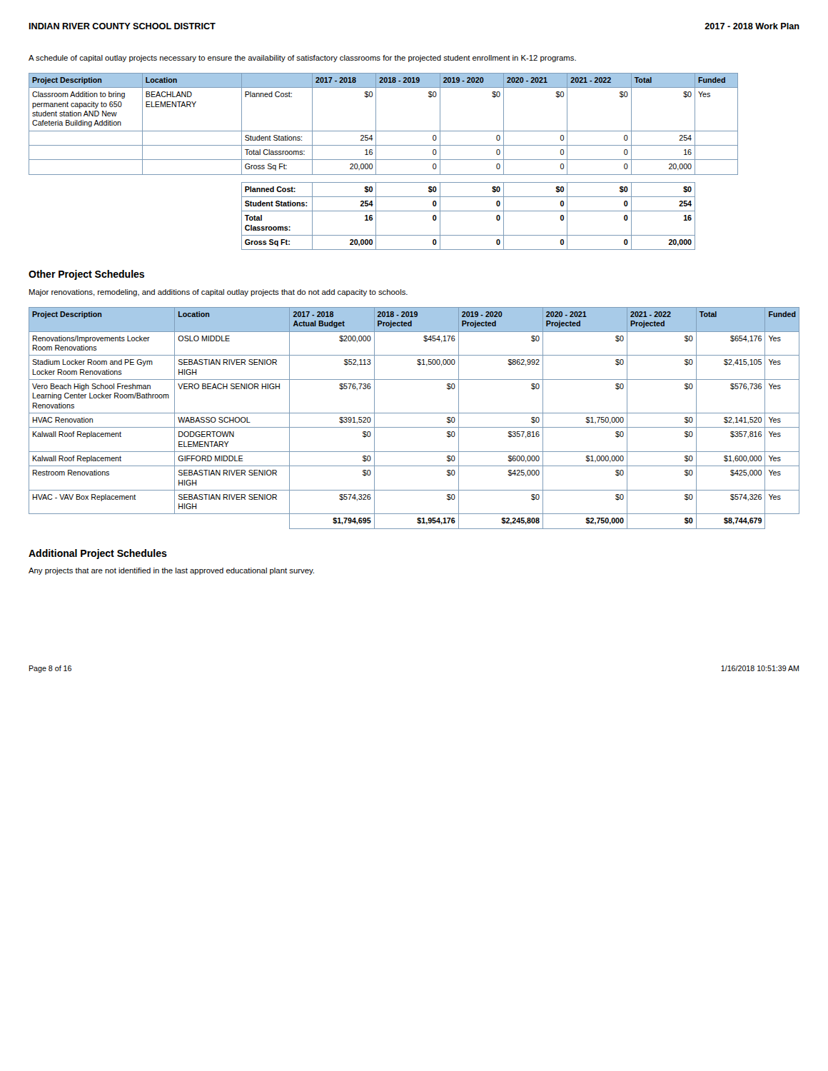INDIAN RIVER COUNTY SCHOOL DISTRICT 2017 - 2018 Work Plan
A schedule of capital outlay projects necessary to ensure the availability of satisfactory classrooms for the projected student enrollment in K-12 programs.
| Project Description | Location | | 2017 - 2018 | 2018 - 2019 | 2019 - 2020 | 2020 - 2021 | 2021 - 2022 | Total | Funded |
| --- | --- | --- | --- | --- | --- | --- | --- | --- | --- |
| Classroom Addition to bring permanent capacity to 650 student station AND New Cafeteria Building Addition | BEACHLAND ELEMENTARY | Planned Cost: | $0 | $0 | $0 | $0 | $0 | $0 | Yes |
| | | Student Stations: | 254 | 0 | 0 | 0 | 0 | 254 | |
| | | Total Classrooms: | 16 | 0 | 0 | 0 | 0 | 16 | |
| | | Gross Sq Ft: | 20,000 | 0 | 0 | 0 | 0 | 20,000 | |
| | | Planned Cost: | $0 | $0 | $0 | $0 | $0 | $0 | |
| | | Student Stations: | 254 | 0 | 0 | 0 | 0 | 254 | |
| | | Total Classrooms: | 16 | 0 | 0 | 0 | 0 | 16 | |
| | | Gross Sq Ft: | 20,000 | 0 | 0 | 0 | 0 | 20,000 | |
Other Project Schedules
Major renovations, remodeling, and additions of capital outlay projects that do not add capacity to schools.
| Project Description | Location | 2017 - 2018 Actual Budget | 2018 - 2019 Projected | 2019 - 2020 Projected | 2020 - 2021 Projected | 2021 - 2022 Projected | Total | Funded |
| --- | --- | --- | --- | --- | --- | --- | --- | --- |
| Renovations/Improvements Locker Room Renovations | OSLO MIDDLE | $200,000 | $454,176 | $0 | $0 | $0 | $654,176 | Yes |
| Stadium Locker Room and PE Gym Locker Room Renovations | SEBASTIAN RIVER SENIOR HIGH | $52,113 | $1,500,000 | $862,992 | $0 | $0 | $2,415,105 | Yes |
| Vero Beach High School Freshman Learning Center Locker Room/Bathroom Renovations | VERO BEACH SENIOR HIGH | $576,736 | $0 | $0 | $0 | $0 | $576,736 | Yes |
| HVAC Renovation | WABASSO SCHOOL | $391,520 | $0 | $0 | $1,750,000 | $0 | $2,141,520 | Yes |
| Kalwall Roof Replacement | DODGERTOWN ELEMENTARY | $0 | $0 | $357,816 | $0 | $0 | $357,816 | Yes |
| Kalwall Roof Replacement | GIFFORD MIDDLE | $0 | $0 | $600,000 | $1,000,000 | $0 | $1,600,000 | Yes |
| Restroom Renovations | SEBASTIAN RIVER SENIOR HIGH | $0 | $0 | $425,000 | $0 | $0 | $425,000 | Yes |
| HVAC - VAV Box Replacement | SEBASTIAN RIVER SENIOR HIGH | $574,326 | $0 | $0 | $0 | $0 | $574,326 | Yes |
| | | $1,794,695 | $1,954,176 | $2,245,808 | $2,750,000 | $0 | $8,744,679 | |
Additional Project Schedules
Any projects that are not identified in the last approved educational plant survey.
Page 8 of 16 1/16/2018 10:51:39 AM